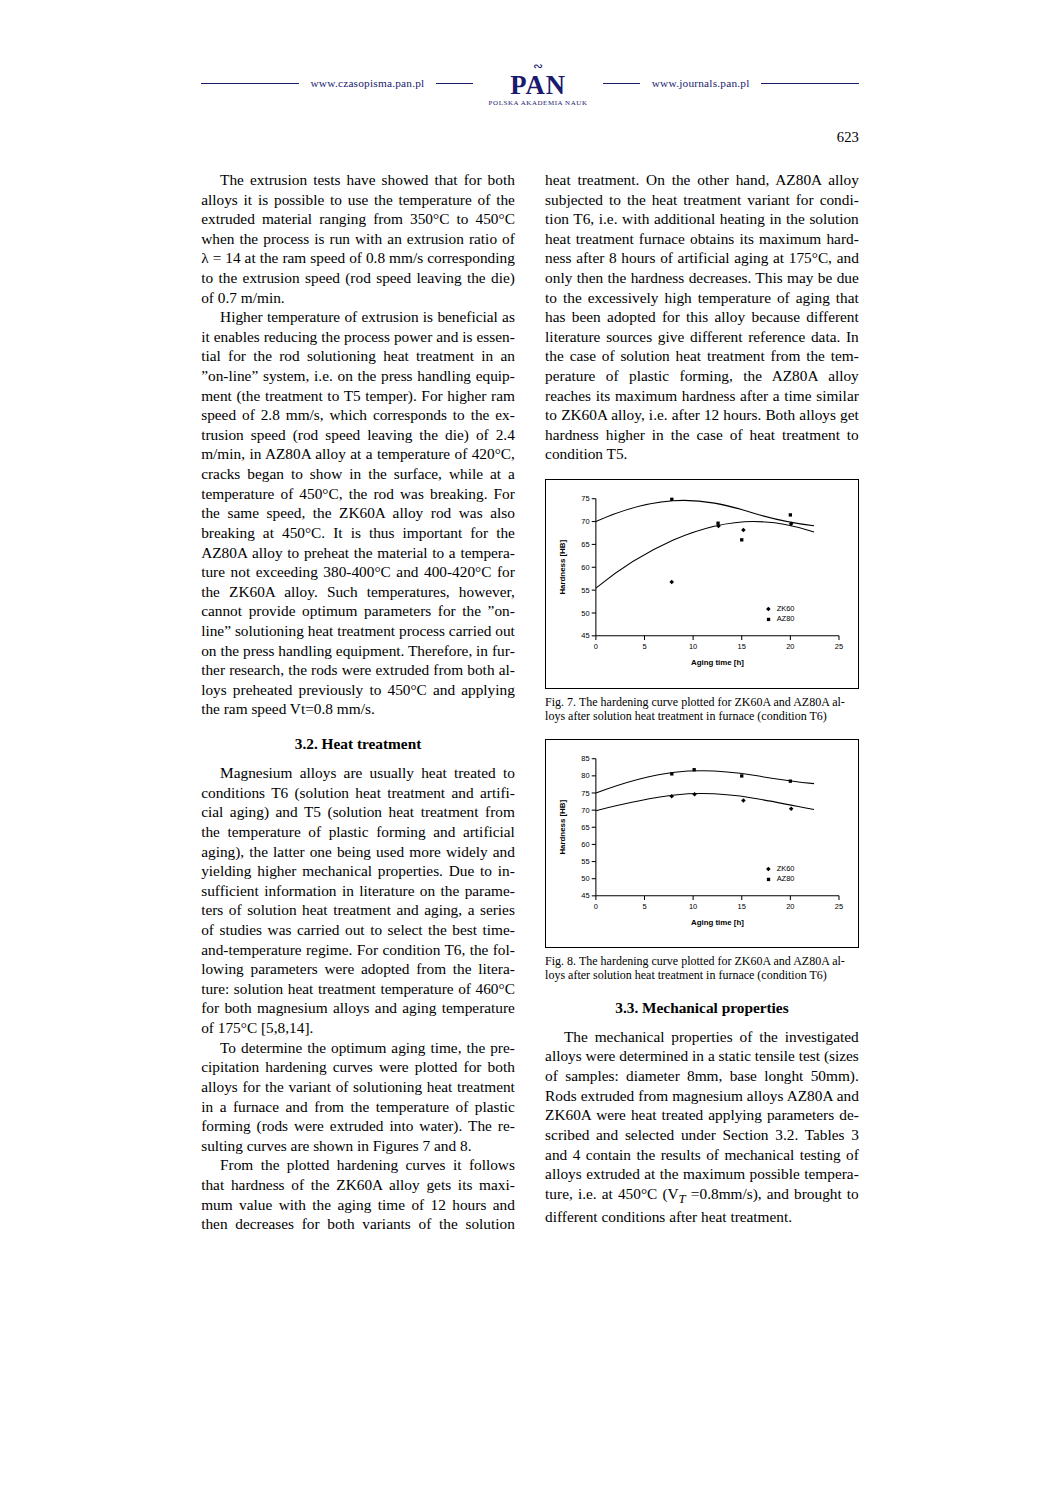www.czasopisma.pan.pl ∾
PAN
POLSKA AKADEMIA NAUK
www.journals.pan.pl
623
The extrusion tests have showed that for both alloys it is possible to use the temperature of the extruded material ranging from 350°C to 450°C when the process is run with an extrusion ratio of λ = 14 at the ram speed of 0.8 mm/s corresponding to the extrusion speed (rod speed leaving the die) of 0.7 m/min.
Higher temperature of extrusion is beneficial as it enables reducing the process power and is essential for the rod solutioning heat treatment in an ”on-line” system, i.e. on the press handling equipment (the treatment to T5 temper). For higher ram speed of 2.8 mm/s, which corresponds to the extrusion speed (rod speed leaving the die) of 2.4 m/min, in AZ80A alloy at a temperature of 420°C, cracks began to show in the surface, while at a temperature of 450°C, the rod was breaking. For the same speed, the ZK60A alloy rod was also breaking at 450°C. It is thus important for the AZ80A alloy to preheat the material to a temperature not exceeding 380-400°C and 400-420°C for the ZK60A alloy. Such temperatures, however, cannot provide optimum parameters for the ”on-line” solutioning heat treatment process carried out on the press handling equipment. Therefore, in further research, the rods were extruded from both alloys preheated previously to 450°C and applying the ram speed Vt=0.8 mm/s.
3.2. Heat treatment
Magnesium alloys are usually heat treated to conditions T6 (solution heat treatment and artificial aging) and T5 (solution heat treatment from the temperature of plastic forming and artificial aging), the latter one being used more widely and yielding higher mechanical properties. Due to insufficient information in literature on the parameters of solution heat treatment and aging, a series of studies was carried out to select the best time-and-temperature regime. For condition T6, the following parameters were adopted from the literature: solution heat treatment temperature of 460°C for both magnesium alloys and aging temperature of 175°C [5,8,14].
To determine the optimum aging time, the precipitation hardening curves were plotted for both alloys for the variant of solutioning heat treatment in a furnace and from the temperature of plastic forming (rods were extruded into water). The resulting curves are shown in Figures 7 and 8.
From the plotted hardening curves it follows that hardness of the ZK60A alloy gets its maximum value with the aging time of 12 hours and then decreases for both variants of the solution heat treatment. On the other hand, AZ80A alloy subjected to the heat treatment variant for condition T6, i.e. with additional heating in the solution heat treatment furnace obtains its maximum hardness after 8 hours of artificial aging at 175°C, and only then the hardness decreases. This may be due to the excessively high temperature of aging that has been adopted for this alloy because different literature sources give different reference data. In the case of solution heat treatment from the temperature of plastic forming, the AZ80A alloy reaches its maximum hardness after a time similar to ZK60A alloy, i.e. after 12 hours. Both alloys get hardness higher in the case of heat treatment to condition T5.
45 50 55 60 65 70 75 0 5 10 15 20 25 Aging time [h] Hardness [HB] ZK60 AZ80
Fig. 7. The hardening curve plotted for ZK60A and AZ80A alloys after solution heat treatment in furnace (condition T6)
45 50 55 60 65 70 75 80 85 0 5 10 15 20 25 Aging time [h] Hardness [HB] ZK60 AZ80
Fig. 8. The hardening curve plotted for ZK60A and AZ80A alloys after solution heat treatment in furnace (condition T6)
3.3. Mechanical properties
The mechanical properties of the investigated alloys were determined in a static tensile test (sizes of samples: diameter 8mm, base longht 50mm). Rods extruded from magnesium alloys AZ80A and ZK60A were heat treated applying parameters described and selected under Section 3.2. Tables 3 and 4 contain the results of mechanical testing of alloys extruded at the maximum possible temperature, i.e. at 450°C (VT =0.8mm/s), and brought to different conditions after heat treatment.